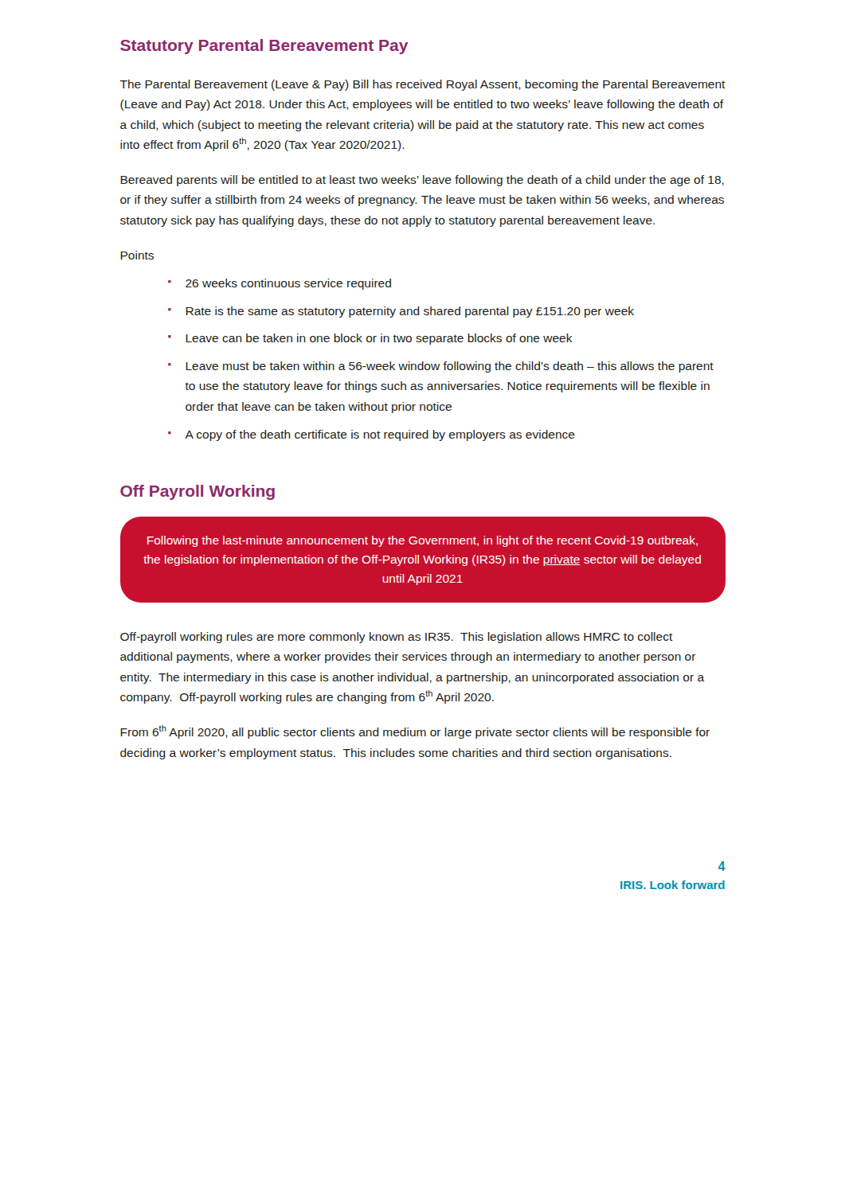Statutory Parental Bereavement Pay
The Parental Bereavement (Leave & Pay) Bill has received Royal Assent, becoming the Parental Bereavement (Leave and Pay) Act 2018. Under this Act, employees will be entitled to two weeks’ leave following the death of a child, which (subject to meeting the relevant criteria) will be paid at the statutory rate. This new act comes into effect from April 6th, 2020 (Tax Year 2020/2021).
Bereaved parents will be entitled to at least two weeks’ leave following the death of a child under the age of 18, or if they suffer a stillbirth from 24 weeks of pregnancy. The leave must be taken within 56 weeks, and whereas statutory sick pay has qualifying days, these do not apply to statutory parental bereavement leave.
Points
26 weeks continuous service required
Rate is the same as statutory paternity and shared parental pay £151.20 per week
Leave can be taken in one block or in two separate blocks of one week
Leave must be taken within a 56-week window following the child’s death – this allows the parent to use the statutory leave for things such as anniversaries. Notice requirements will be flexible in order that leave can be taken without prior notice
A copy of the death certificate is not required by employers as evidence
Off Payroll Working
Following the last-minute announcement by the Government, in light of the recent Covid-19 outbreak, the legislation for implementation of the Off-Payroll Working (IR35) in the private sector will be delayed until April 2021
Off-payroll working rules are more commonly known as IR35. This legislation allows HMRC to collect additional payments, where a worker provides their services through an intermediary to another person or entity. The intermediary in this case is another individual, a partnership, an unincorporated association or a company. Off-payroll working rules are changing from 6th April 2020.
From 6th April 2020, all public sector clients and medium or large private sector clients will be responsible for deciding a worker’s employment status. This includes some charities and third section organisations.
4
IRIS. Look forward